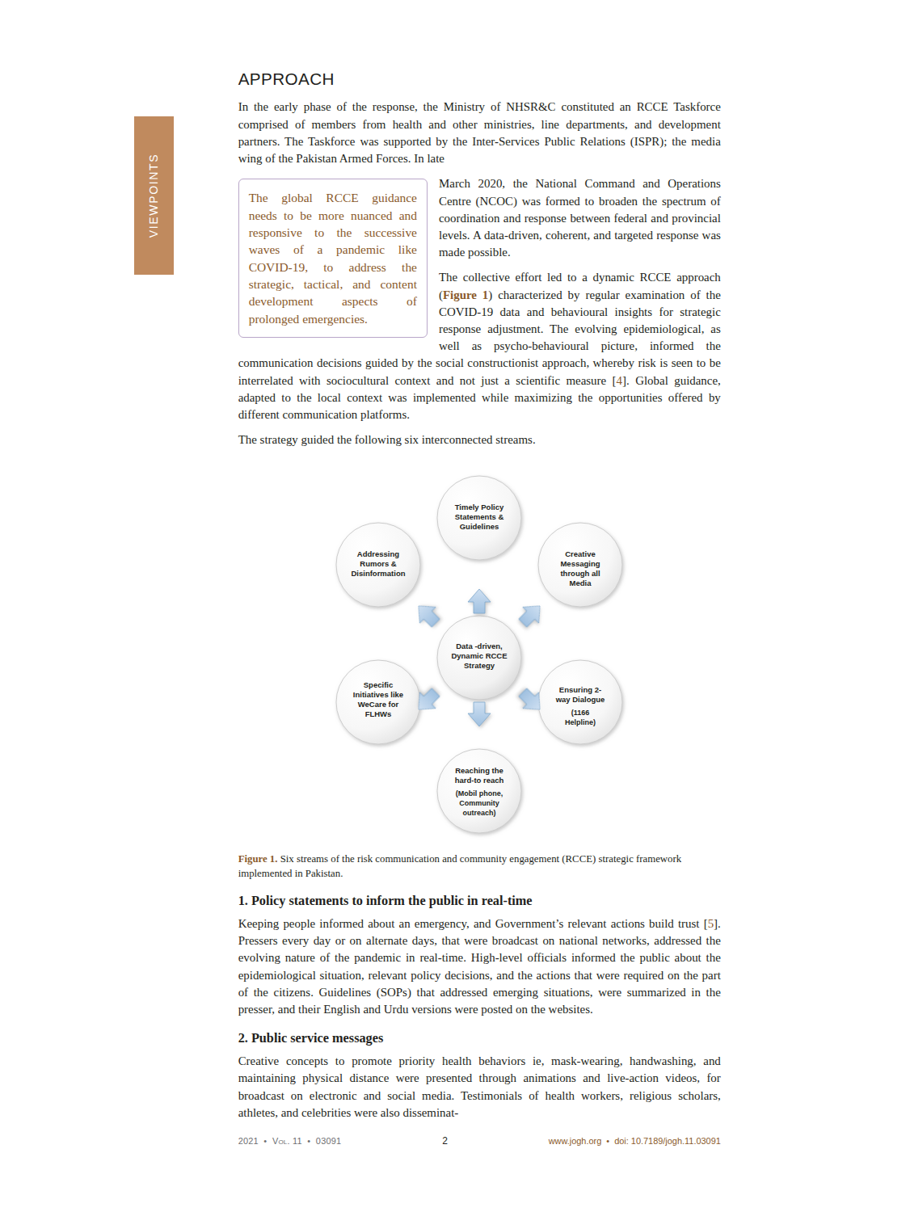VIEWPOINTS
APPROACH
In the early phase of the response, the Ministry of NHSR&C constituted an RCCE Taskforce comprised of members from health and other ministries, line departments, and development partners. The Taskforce was supported by the Inter-Services Public Relations (ISPR); the media wing of the Pakistan Armed Forces. In late
The global RCCE guidance needs to be more nuanced and responsive to the successive waves of a pandemic like COVID-19, to address the strategic, tactical, and content development aspects of prolonged emergencies.
March 2020, the National Command and Operations Centre (NCOC) was formed to broaden the spectrum of coordination and response between federal and provincial levels. A data-driven, coherent, and targeted response was made possible.
The collective effort led to a dynamic RCCE approach (Figure 1) characterized by regular examination of the COVID-19 data and behavioural insights for strategic response adjustment. The evolving epidemiological, as well as psycho-behavioural picture, informed the communication decisions guided by the social constructionist approach, whereby risk is seen to be interrelated with sociocultural context and not just a scientific measure [4]. Global guidance, adapted to the local context was implemented while maximizing the opportunities offered by different communication platforms.
The strategy guided the following six interconnected streams.
Data -driven, Dynamic RCCE Strategy Timely Policy Statements & Guidelines Creative Messaging through all Media Ensuring 2- way Dialogue (1166 Helpline) Reaching the hard-to reach (Mobil phone, Community outreach) Specific Initiatives like WeCare for FLHWs Addressing Rumors & Disinformation
Figure 1. Six streams of the risk communication and community engagement (RCCE) strategic framework implemented in Pakistan.
1. Policy statements to inform the public in real-time
Keeping people informed about an emergency, and Government’s relevant actions build trust [5]. Pressers every day or on alternate days, that were broadcast on national networks, addressed the evolving nature of the pandemic in real-time. High-level officials informed the public about the epidemiological situation, relevant policy decisions, and the actions that were required on the part of the citizens. Guidelines (SOPs) that addressed emerging situations, were summarized in the presser, and their English and Urdu versions were posted on the websites.
2. Public service messages
Creative concepts to promote priority health behaviors ie, mask-wearing, handwashing, and maintaining physical distance were presented through animations and live-action videos, for broadcast on electronic and social media. Testimonials of health workers, religious scholars, athletes, and celebrities were also disseminat-
2021 • Vol. 11 • 03091
2
www.jogh.org • doi: 10.7189/jogh.11.03091